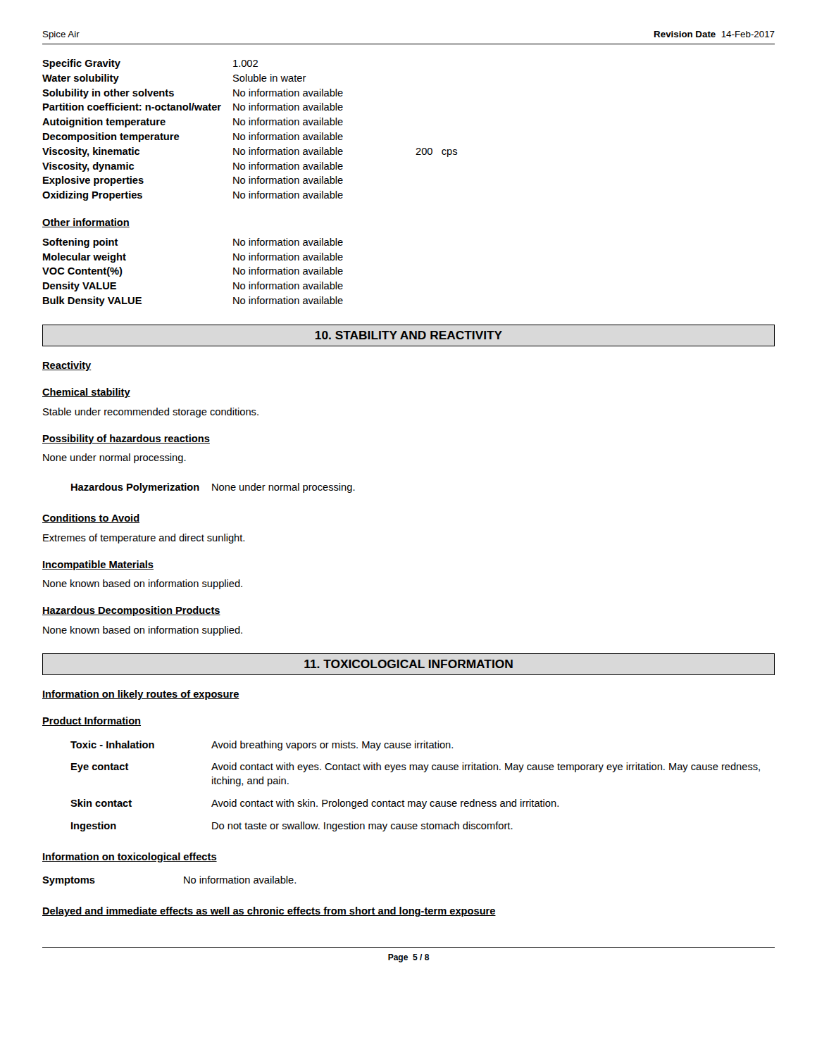Spice Air
Revision Date 14-Feb-2017
| Specific Gravity | 1.002 | |
| Water solubility | Soluble in water | |
| Solubility in other solvents | No information available | |
| Partition coefficient: n-octanol/water | No information available | |
| Autoignition temperature | No information available | |
| Decomposition temperature | No information available | |
| Viscosity, kinematic | No information available | 200 cps |
| Viscosity, dynamic | No information available | |
| Explosive properties | No information available | |
| Oxidizing Properties | No information available | |
Other information
| Softening point | No information available | |
| Molecular weight | No information available | |
| VOC Content(%) | No information available | |
| Density VALUE | No information available | |
| Bulk Density VALUE | No information available | |
10. STABILITY AND REACTIVITY
Reactivity
Chemical stability
Stable under recommended storage conditions.
Possibility of hazardous reactions
None under normal processing.
| Hazardous Polymerization | None under normal processing. |
Conditions to Avoid
Extremes of temperature and direct sunlight.
Incompatible Materials
None known based on information supplied.
Hazardous Decomposition Products
None known based on information supplied.
11. TOXICOLOGICAL INFORMATION
Information on likely routes of exposure
Product Information
| Toxic - Inhalation | Avoid breathing vapors or mists. May cause irritation. |
| Eye contact | Avoid contact with eyes. Contact with eyes may cause irritation. May cause temporary eye irritation. May cause redness, itching, and pain. |
| Skin contact | Avoid contact with skin. Prolonged contact may cause redness and irritation. |
| Ingestion | Do not taste or swallow. Ingestion may cause stomach discomfort. |
Information on toxicological effects
| Symptoms | No information available. |
Delayed and immediate effects as well as chronic effects from short and long-term exposure
Page 5 / 8